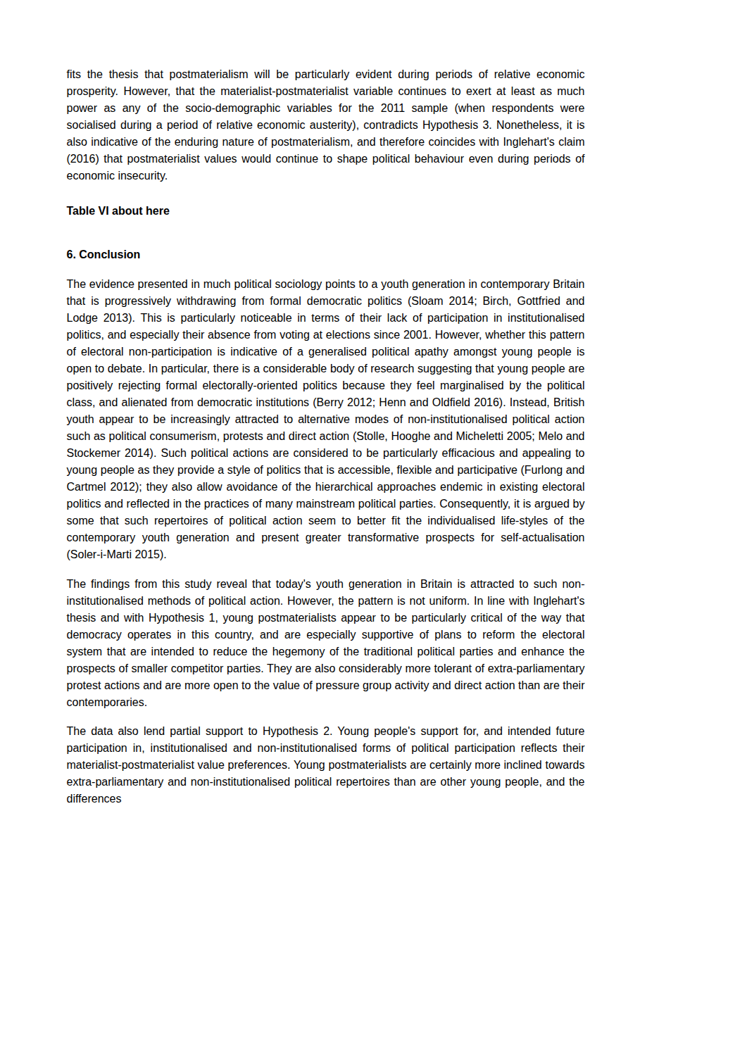fits the thesis that postmaterialism will be particularly evident during periods of relative economic prosperity. However, that the materialist-postmaterialist variable continues to exert at least as much power as any of the socio-demographic variables for the 2011 sample (when respondents were socialised during a period of relative economic austerity), contradicts Hypothesis 3. Nonetheless, it is also indicative of the enduring nature of postmaterialism, and therefore coincides with Inglehart's claim (2016) that postmaterialist values would continue to shape political behaviour even during periods of economic insecurity.
Table VI about here
6. Conclusion
The evidence presented in much political sociology points to a youth generation in contemporary Britain that is progressively withdrawing from formal democratic politics (Sloam 2014; Birch, Gottfried and Lodge 2013). This is particularly noticeable in terms of their lack of participation in institutionalised politics, and especially their absence from voting at elections since 2001. However, whether this pattern of electoral non-participation is indicative of a generalised political apathy amongst young people is open to debate. In particular, there is a considerable body of research suggesting that young people are positively rejecting formal electorally-oriented politics because they feel marginalised by the political class, and alienated from democratic institutions (Berry 2012; Henn and Oldfield 2016). Instead, British youth appear to be increasingly attracted to alternative modes of non-institutionalised political action such as political consumerism, protests and direct action (Stolle, Hooghe and Micheletti 2005; Melo and Stockemer 2014). Such political actions are considered to be particularly efficacious and appealing to young people as they provide a style of politics that is accessible, flexible and participative (Furlong and Cartmel 2012); they also allow avoidance of the hierarchical approaches endemic in existing electoral politics and reflected in the practices of many mainstream political parties. Consequently, it is argued by some that such repertoires of political action seem to better fit the individualised life-styles of the contemporary youth generation and present greater transformative prospects for self-actualisation (Soler-i-Marti 2015).
The findings from this study reveal that today's youth generation in Britain is attracted to such non-institutionalised methods of political action. However, the pattern is not uniform. In line with Inglehart's thesis and with Hypothesis 1, young postmaterialists appear to be particularly critical of the way that democracy operates in this country, and are especially supportive of plans to reform the electoral system that are intended to reduce the hegemony of the traditional political parties and enhance the prospects of smaller competitor parties. They are also considerably more tolerant of extra-parliamentary protest actions and are more open to the value of pressure group activity and direct action than are their contemporaries.
The data also lend partial support to Hypothesis 2. Young people's support for, and intended future participation in, institutionalised and non-institutionalised forms of political participation reflects their materialist-postmaterialist value preferences. Young postmaterialists are certainly more inclined towards extra-parliamentary and non-institutionalised political repertoires than are other young people, and the differences